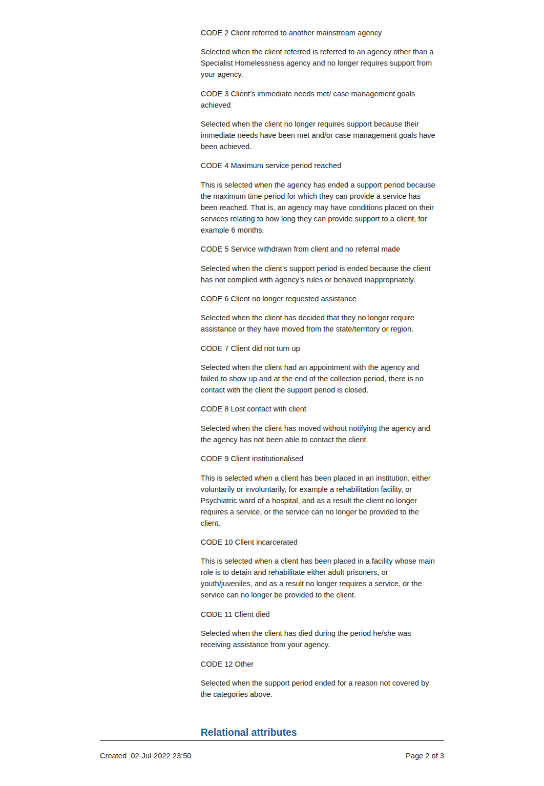CODE 2 Client referred to another mainstream agency
Selected when the client referred is referred to an agency other than a Specialist Homelessness agency and no longer requires support from your agency.
CODE 3 Client’s immediate needs met/ case management goals achieved
Selected when the client no longer requires support because their immediate needs have been met and/or case management goals have been achieved.
CODE 4 Maximum service period reached
This is selected when the agency has ended a support period because the maximum time period for which they can provide a service has been reached. That is, an agency may have conditions placed on their services relating to how long they can provide support to a client, for example 6 months.
CODE 5 Service withdrawn from client and no referral made
Selected when the client’s support period is ended because the client has not complied with agency’s rules or behaved inappropriately.
CODE 6 Client no longer requested assistance
Selected when the client has decided that they no longer require assistance or they have moved from the state/territory or region.
CODE 7 Client did not turn up
Selected when the client had an appointment with the agency and failed to show up and at the end of the collection period, there is no contact with the client the support period is closed.
CODE 8 Lost contact with client
Selected when the client has moved without notifying the agency and the agency has not been able to contact the client.
CODE 9 Client institutionalised
This is selected when a client has been placed in an institution, either voluntarily or involuntarily, for example a rehabilitation facility, or Psychiatric ward of a hospital, and as a result the client no longer requires a service, or the service can no longer be provided to the client.
CODE 10 Client incarcerated
This is selected when a client has been placed in a facility whose main role is to detain and rehabilitate either adult prisoners, or youth/juveniles, and as a result no longer requires a service, or the service can no longer be provided to the client.
CODE 11 Client died
Selected when the client has died during the period he/she was receiving assistance from your agency.
CODE 12 Other
Selected when the support period ended for a reason not covered by the categories above.
Relational attributes
Created 02-Jul-2022 23:50
Page 2 of 3